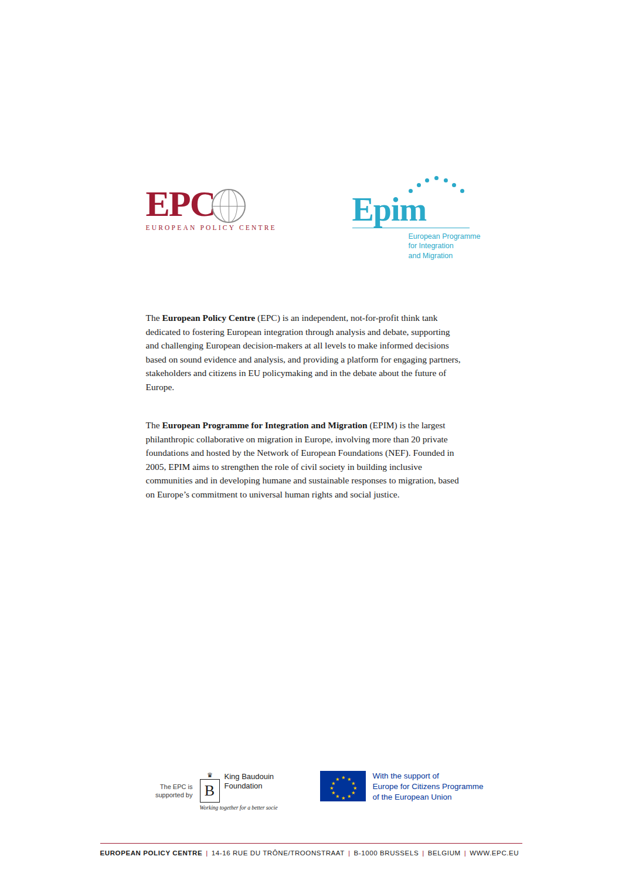EPC
EUROPEAN POLICY CENTRE
Epim
European Programme
for Integration
and Migration
The European Policy Centre (EPC) is an independent, not-for-profit think tank dedicated to fostering European integration through analysis and debate, supporting and challenging European decision-makers at all levels to make informed decisions based on sound evidence and analysis, and providing a platform for engaging partners, stakeholders and citizens in EU policymaking and in the debate about the future of Europe.
The European Programme for Integration and Migration (EPIM) is the largest philanthropic collaborative on migration in Europe, involving more than 20 private foundations and hosted by the Network of European Foundations (NEF). Founded in 2005, EPIM aims to strengthen the role of civil society in building inclusive communities and in developing humane and sustainable responses to migration, based on Europe’s commitment to universal human rights and social justice.
The EPC is
supported by
♛
B
King Baudouin
Foundation
Working together for a better socie
★ ★ ★ ★ ★ ★ ★ ★ ★ ★ ★ ★
With the support of
Europe for Citizens Programme
of the European Union
EUROPEAN POLICY CENTRE|14-16 RUE DU TRÔNE/TROONSTRAAT|B-1000 BRUSSELS|BELGIUM|WWW.EPC.EU